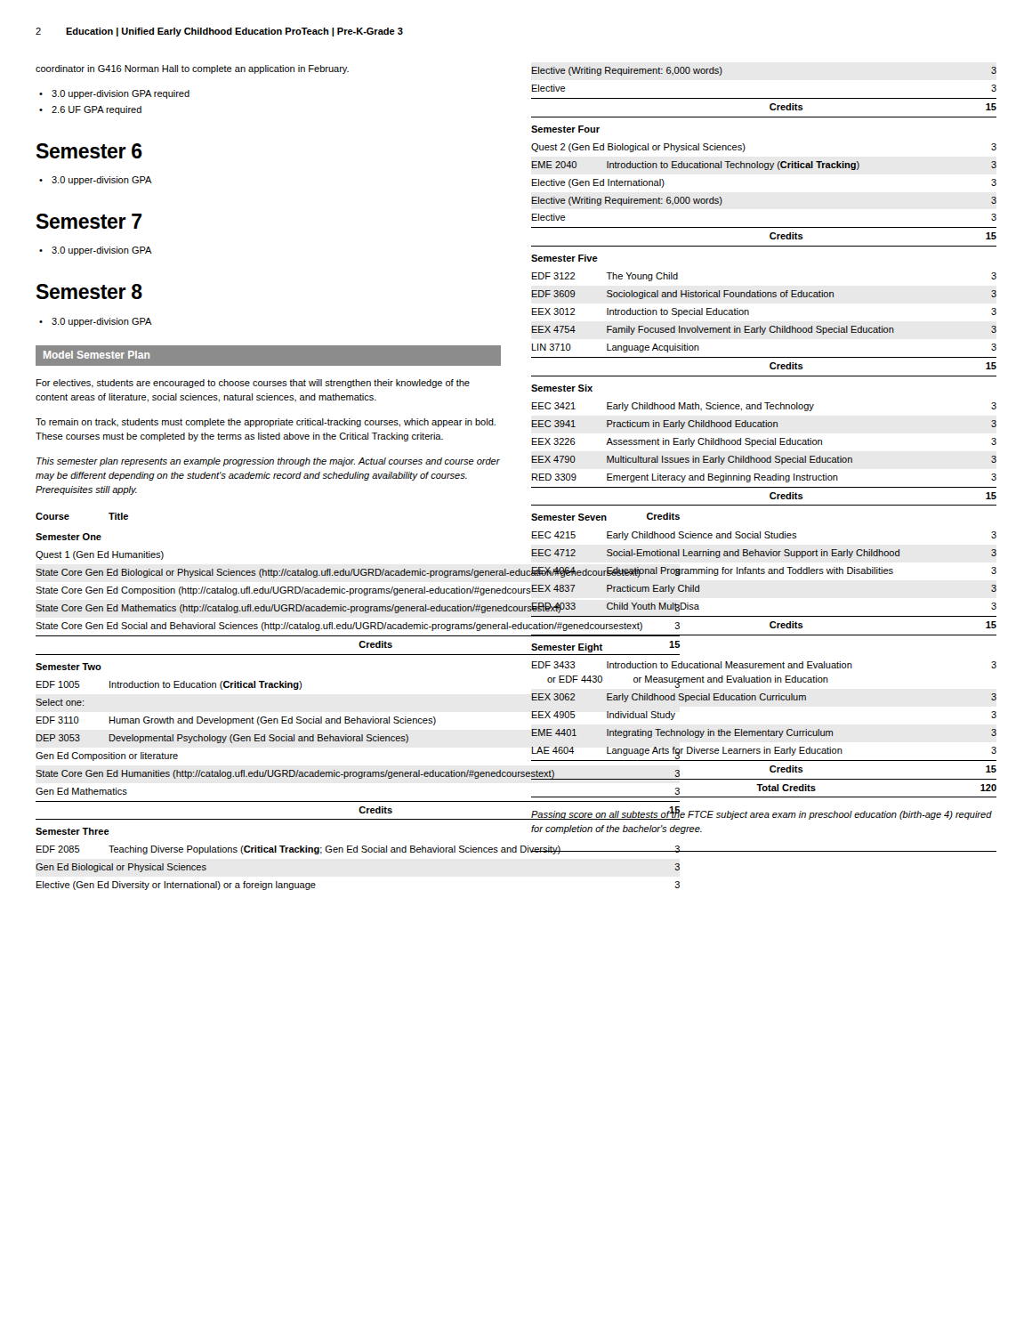2 Education | Unified Early Childhood Education ProTeach | Pre-K-Grade 3
coordinator in G416 Norman Hall to complete an application in February.
3.0 upper-division GPA required
2.6 UF GPA required
Semester 6
3.0 upper-division GPA
Semester 7
3.0 upper-division GPA
Semester 8
3.0 upper-division GPA
Model Semester Plan
For electives, students are encouraged to choose courses that will strengthen their knowledge of the content areas of literature, social sciences, natural sciences, and mathematics.
To remain on track, students must complete the appropriate critical-tracking courses, which appear in bold. These courses must be completed by the terms as listed above in the Critical Tracking criteria.
This semester plan represents an example progression through the major. Actual courses and course order may be different depending on the student's academic record and scheduling availability of courses. Prerequisites still apply.
| Course | Title | Credits |
| Semester One | |
| Quest 1 (Gen Ed Humanities) | 3 |
| State Core Gen Ed Biological or Physical Sciences ( http://catalog.ufl.edu/UGRD/academic-programs/general-education/#genedcoursestext ) | 3 |
| State Core Gen Ed Composition ( http://catalog.ufl.edu/UGRD/academic-programs/general-education/#genedcoursestext ) | 3 |
| State Core Gen Ed Mathematics ( http://catalog.ufl.edu/UGRD/academic-programs/general-education/#genedcoursestext ) | 3 |
| State Core Gen Ed Social and Behavioral Sciences ( http://catalog.ufl.edu/UGRD/academic-programs/general-education/#genedcoursestext ) | 3 |
| | Credits | 15 |
| Semester Two | |
| EDF 1005 | Introduction to Education ( Critical Tracking ) | 3 |
| Select one: | 3 |
| EDF 3110 | Human Growth and Development (Gen Ed Social and Behavioral Sciences) | |
| DEP 3053 | Developmental Psychology (Gen Ed Social and Behavioral Sciences) | |
| Gen Ed Composition or literature | 3 |
| State Core Gen Ed Humanities ( http://catalog.ufl.edu/UGRD/academic-programs/general-education/#genedcoursestext ) | 3 |
| Gen Ed Mathematics | 3 |
| | Credits | 15 |
| Semester Three | |
| EDF 2085 | Teaching Diverse Populations ( Critical Tracking ; Gen Ed Social and Behavioral Sciences and Diversity) | 3 |
| Gen Ed Biological or Physical Sciences | 3 |
| Elective (Gen Ed Diversity or International) or a foreign language | 3 |
| Elective (Writing Requirement: 6,000 words) | 3 |
| Elective | 3 |
| | Credits | 15 |
| Semester Four | |
| Quest 2 (Gen Ed Biological or Physical Sciences) | 3 |
| EME 2040 | Introduction to Educational Technology ( Critical Tracking ) | 3 |
| Elective (Gen Ed International) | 3 |
| Elective (Writing Requirement: 6,000 words) | 3 |
| Elective | 3 |
| | Credits | 15 |
| Semester Five | |
| EDF 3122 | The Young Child | 3 |
| EDF 3609 | Sociological and Historical Foundations of Education | 3 |
| EEX 3012 | Introduction to Special Education | 3 |
| EEX 4754 | Family Focused Involvement in Early Childhood Special Education | 3 |
| LIN 3710 | Language Acquisition | 3 |
| | Credits | 15 |
| Semester Six | |
| EEC 3421 | Early Childhood Math, Science, and Technology | 3 |
| EEC 3941 | Practicum in Early Childhood Education | 3 |
| EEX 3226 | Assessment in Early Childhood Special Education | 3 |
| EEX 4790 | Multicultural Issues in Early Childhood Special Education | 3 |
| RED 3309 | Emergent Literacy and Beginning Reading Instruction | 3 |
| | Credits | 15 |
| Semester Seven | |
| EEC 4215 | Early Childhood Science and Social Studies | 3 |
| EEC 4712 | Social-Emotional Learning and Behavior Support in Early Childhood | 3 |
| EEX 4064 | Educational Programming for Infants and Toddlers with Disabilities | 3 |
| EEX 4837 | Practicum Early Child | 3 |
| EPD 4033 | Child Youth Mult Disa | 3 |
| | Credits | 15 |
| Semester Eight | |
| EDF 3433 or EDF 4430 | Introduction to Educational Measurement and Evaluation or Measurement and Evaluation in Education | 3 |
| EEX 3062 | Early Childhood Special Education Curriculum | 3 |
| EEX 4905 | Individual Study | 3 |
| EME 4401 | Integrating Technology in the Elementary Curriculum | 3 |
| LAE 4604 | Language Arts for Diverse Learners in Early Education | 3 |
| | Credits | 15 |
| | Total Credits | 120 |
Passing score on all subtests of the FTCE subject area exam in preschool education (birth-age 4) required for completion of the bachelor's degree.